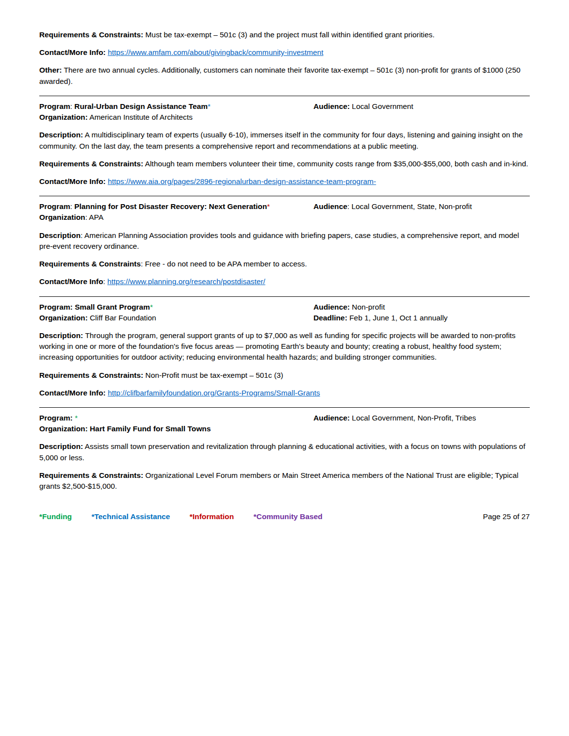Requirements & Constraints: Must be tax-exempt – 501c (3) and the project must fall within identified grant priorities.
Contact/More Info: https://www.amfam.com/about/givingback/community-investment
Other: There are two annual cycles. Additionally, customers can nominate their favorite tax-exempt – 501c (3) non-profit for grants of $1000 (250 awarded).
Program: Rural-Urban Design Assistance Team*
Organization: American Institute of Architects
Audience: Local Government
Description: A multidisciplinary team of experts (usually 6-10), immerses itself in the community for four days, listening and gaining insight on the community. On the last day, the team presents a comprehensive report and recommendations at a public meeting.
Requirements & Constraints: Although team members volunteer their time, community costs range from $35,000-$55,000, both cash and in-kind.
Contact/More Info: https://www.aia.org/pages/2896-regionalurban-design-assistance-team-program-
Program: Planning for Post Disaster Recovery: Next Generation*
Organization: APA
Audience: Local Government, State, Non-profit
Description: American Planning Association provides tools and guidance with briefing papers, case studies, a comprehensive report, and model pre-event recovery ordinance.
Requirements & Constraints: Free - do not need to be APA member to access.
Contact/More Info: https://www.planning.org/research/postdisaster/
Program: Small Grant Program*
Organization: Cliff Bar Foundation
Audience: Non-profit
Deadline: Feb 1, June 1, Oct 1 annually
Description: Through the program, general support grants of up to $7,000 as well as funding for specific projects will be awarded to non-profits working in one or more of the foundation's five focus areas — promoting Earth's beauty and bounty; creating a robust, healthy food system; increasing opportunities for outdoor activity; reducing environmental health hazards; and building stronger communities.
Requirements & Constraints: Non-Profit must be tax-exempt – 501c (3)
Contact/More Info: http://clifbarfamilyfoundation.org/Grants-Programs/Small-Grants
Program: *
Organization: Hart Family Fund for Small Towns
Audience: Local Government, Non-Profit, Tribes
Description: Assists small town preservation and revitalization through planning & educational activities, with a focus on towns with populations of 5,000 or less.
Requirements & Constraints: Organizational Level Forum members or Main Street America members of the National Trust are eligible; Typical grants $2,500-$15,000.
*Funding *Technical Assistance *Information *Community Based Page 25 of 27